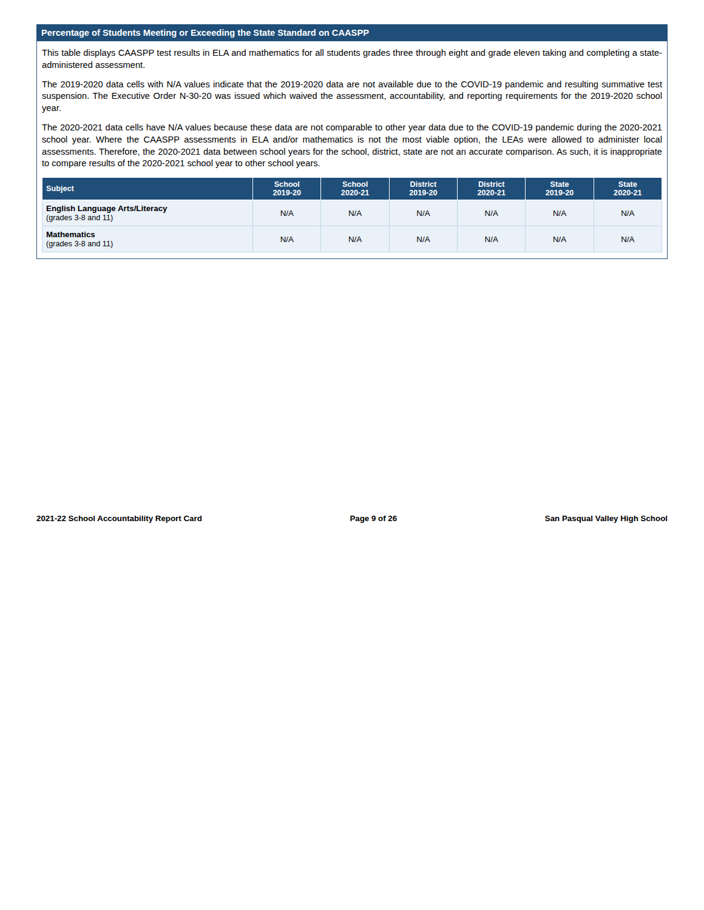Percentage of Students Meeting or Exceeding the State Standard on CAASPP
This table displays CAASPP test results in ELA and mathematics for all students grades three through eight and grade eleven taking and completing a state-administered assessment.
The 2019-2020 data cells with N/A values indicate that the 2019-2020 data are not available due to the COVID-19 pandemic and resulting summative test suspension. The Executive Order N-30-20 was issued which waived the assessment, accountability, and reporting requirements for the 2019-2020 school year.
The 2020-2021 data cells have N/A values because these data are not comparable to other year data due to the COVID-19 pandemic during the 2020-2021 school year. Where the CAASPP assessments in ELA and/or mathematics is not the most viable option, the LEAs were allowed to administer local assessments. Therefore, the 2020-2021 data between school years for the school, district, state are not an accurate comparison. As such, it is inappropriate to compare results of the 2020-2021 school year to other school years.
| Subject | School 2019-20 | School 2020-21 | District 2019-20 | District 2020-21 | State 2019-20 | State 2020-21 |
| --- | --- | --- | --- | --- | --- | --- |
| English Language Arts/Literacy (grades 3-8 and 11) | N/A | N/A | N/A | N/A | N/A | N/A |
| Mathematics (grades 3-8 and 11) | N/A | N/A | N/A | N/A | N/A | N/A |
2021-22 School Accountability Report Card Page 9 of 26 San Pasqual Valley High School